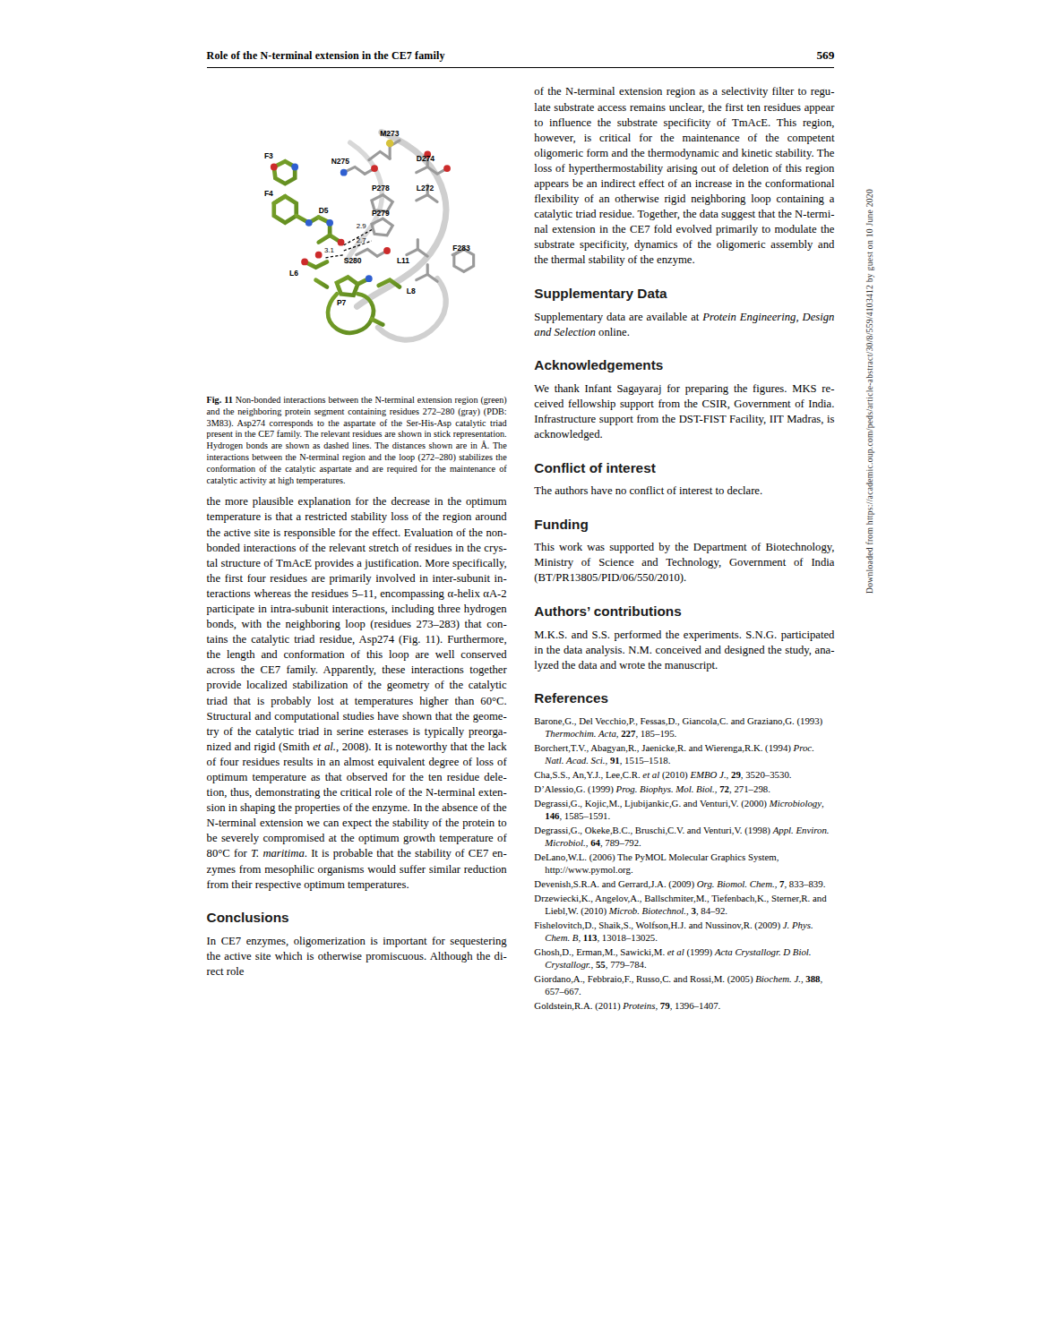Role of the N-terminal extension in the CE7 family 569
Downloaded from https://academic.oup.com/peds/article-abstract/30/8/559/4103412 by guest on 10 June 2020
2.9 2.7 3.1 M273 N275 D274 L272 P278 P279 F3 F4 D5 S280 L11 F283 L6 P7 L8
Fig. 11 Non-bonded interactions between the N-terminal extension region (green) and the neighboring protein segment containing residues 272–280 (gray) (PDB: 3M83). Asp274 corresponds to the aspartate of the Ser-His-Asp catalytic triad present in the CE7 family. The relevant residues are shown in stick representation. Hydrogen bonds are shown as dashed lines. The distances shown are in Å. The interactions between the N-terminal region and the loop (272–280) stabilizes the conformation of the catalytic aspartate and are required for the maintenance of catalytic activity at high temperatures.
the more plausible explanation for the decrease in the optimum temperature is that a restricted stability loss of the region around the active site is responsible for the effect. Evaluation of the non-bonded interactions of the relevant stretch of residues in the crystal structure of TmAcE provides a justification. More specifically, the first four residues are primarily involved in inter-subunit interactions whereas the residues 5–11, encompassing α-helix αA-2 participate in intra-subunit interactions, including three hydrogen bonds, with the neighboring loop (residues 273–283) that contains the catalytic triad residue, Asp274 (Fig. 11). Furthermore, the length and conformation of this loop are well conserved across the CE7 family. Apparently, these interactions together provide localized stabilization of the geometry of the catalytic triad that is probably lost at temperatures higher than 60°C. Structural and computational studies have shown that the geometry of the catalytic triad in serine esterases is typically preorganized and rigid (Smith et al., 2008). It is noteworthy that the lack of four residues results in an almost equivalent degree of loss of optimum temperature as that observed for the ten residue deletion, thus, demonstrating the critical role of the N-terminal extension in shaping the properties of the enzyme. In the absence of the N-terminal extension we can expect the stability of the protein to be severely compromised at the optimum growth temperature of 80°C for T. maritima. It is probable that the stability of CE7 enzymes from mesophilic organisms would suffer similar reduction from their respective optimum temperatures.
Conclusions
In CE7 enzymes, oligomerization is important for sequestering the active site which is otherwise promiscuous. Although the direct role
of the N-terminal extension region as a selectivity filter to regulate substrate access remains unclear, the first ten residues appear to influence the substrate specificity of TmAcE. This region, however, is critical for the maintenance of the competent oligomeric form and the thermodynamic and kinetic stability. The loss of hyperthermostability arising out of deletion of this region appears be an indirect effect of an increase in the conformational flexibility of an otherwise rigid neighboring loop containing a catalytic triad residue. Together, the data suggest that the N-terminal extension in the CE7 fold evolved primarily to modulate the substrate specificity, dynamics of the oligomeric assembly and the thermal stability of the enzyme.
Supplementary Data
Supplementary data are available at Protein Engineering, Design and Selection online.
Acknowledgements
We thank Infant Sagayaraj for preparing the figures. MKS received fellowship support from the CSIR, Government of India. Infrastructure support from the DST-FIST Facility, IIT Madras, is acknowledged.
Conflict of interest
The authors have no conflict of interest to declare.
Funding
This work was supported by the Department of Biotechnology, Ministry of Science and Technology, Government of India (BT/PR13805/PID/06/550/2010).
Authors’ contributions
M.K.S. and S.S. performed the experiments. S.N.G. participated in the data analysis. N.M. conceived and designed the study, analyzed the data and wrote the manuscript.
References
Barone,G., Del Vecchio,P., Fessas,D., Giancola,C. and Graziano,G. (1993) Thermochim. Acta, 227, 185–195.
Borchert,T.V., Abagyan,R., Jaenicke,R. and Wierenga,R.K. (1994) Proc. Natl. Acad. Sci., 91, 1515–1518.
Cha,S.S., An,Y.J., Lee,C.R. et al (2010) EMBO J., 29, 3520–3530.
D’Alessio,G. (1999) Prog. Biophys. Mol. Biol., 72, 271–298.
Degrassi,G., Kojic,M., Ljubijankic,G. and Venturi,V. (2000) Microbiology, 146, 1585–1591.
Degrassi,G., Okeke,B.C., Bruschi,C.V. and Venturi,V. (1998) Appl. Environ. Microbiol., 64, 789–792.
DeLano,W.L. (2006) The PyMOL Molecular Graphics System, http://www.pymol.org.
Devenish,S.R.A. and Gerrard,J.A. (2009) Org. Biomol. Chem., 7, 833–839.
Drzewiecki,K., Angelov,A., Ballschmiter,M., Tiefenbach,K., Sterner,R. and Liebl,W. (2010) Microb. Biotechnol., 3, 84–92.
Fishelovitch,D., Shaik,S., Wolfson,H.J. and Nussinov,R. (2009) J. Phys. Chem. B, 113, 13018–13025.
Ghosh,D., Erman,M., Sawicki,M. et al (1999) Acta Crystallogr. D Biol. Crystallogr., 55, 779–784.
Giordano,A., Febbraio,F., Russo,C. and Rossi,M. (2005) Biochem. J., 388, 657–667.
Goldstein,R.A. (2011) Proteins, 79, 1396–1407.